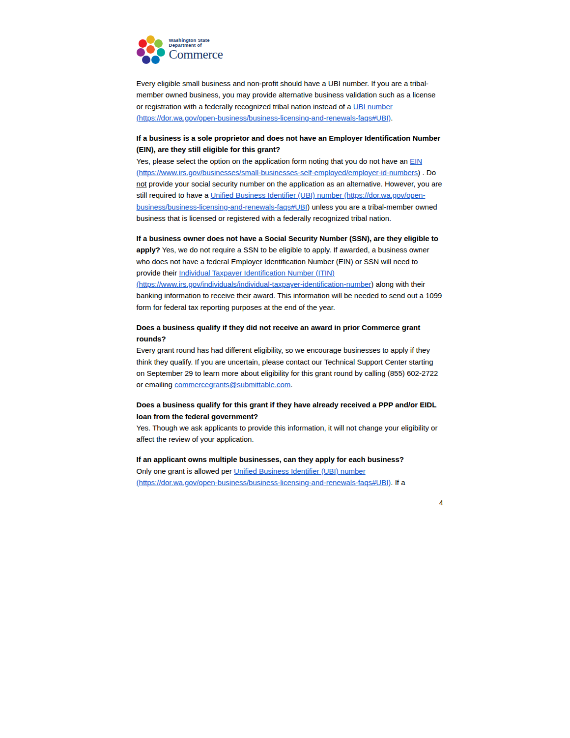Washington State
Department of
Commerce
Every eligible small business and non-profit should have a UBI number. If you are a tribal-member owned business, you may provide alternative business validation such as a license or registration with a federally recognized tribal nation instead of a UBI number (https://dor.wa.gov/open-business/business-licensing-and-renewals-faqs#UBI).
If a business is a sole proprietor and does not have an Employer Identification Number (EIN), are they still eligible for this grant?
Yes, please select the option on the application form noting that you do not have an EIN (https://www.irs.gov/businesses/small-businesses-self-employed/employer-id-numbers) . Do not provide your social security number on the application as an alternative. However, you are still required to have a Unified Business Identifier (UBI) number (https://dor.wa.gov/open-business/business-licensing-and-renewals-faqs#UBI) unless you are a tribal-member owned business that is licensed or registered with a federally recognized tribal nation.
If a business owner does not have a Social Security Number (SSN), are they eligible to apply? Yes, we do not require a SSN to be eligible to apply. If awarded, a business owner who does not have a federal Employer Identification Number (EIN) or SSN will need to provide their Individual Taxpayer Identification Number (ITIN) (https://www.irs.gov/individuals/individual-taxpayer-identification-number) along with their banking information to receive their award. This information will be needed to send out a 1099 form for federal tax reporting purposes at the end of the year.
Does a business qualify if they did not receive an award in prior Commerce grant rounds?
Every grant round has had different eligibility, so we encourage businesses to apply if they think they qualify. If you are uncertain, please contact our Technical Support Center starting on September 29 to learn more about eligibility for this grant round by calling (855) 602-2722 or emailing commercegrants@submittable.com.
Does a business qualify for this grant if they have already received a PPP and/or EIDL loan from the federal government?
Yes. Though we ask applicants to provide this information, it will not change your eligibility or affect the review of your application.
If an applicant owns multiple businesses, can they apply for each business?
Only one grant is allowed per Unified Business Identifier (UBI) number (https://dor.wa.gov/open-business/business-licensing-and-renewals-faqs#UBI). If a
4